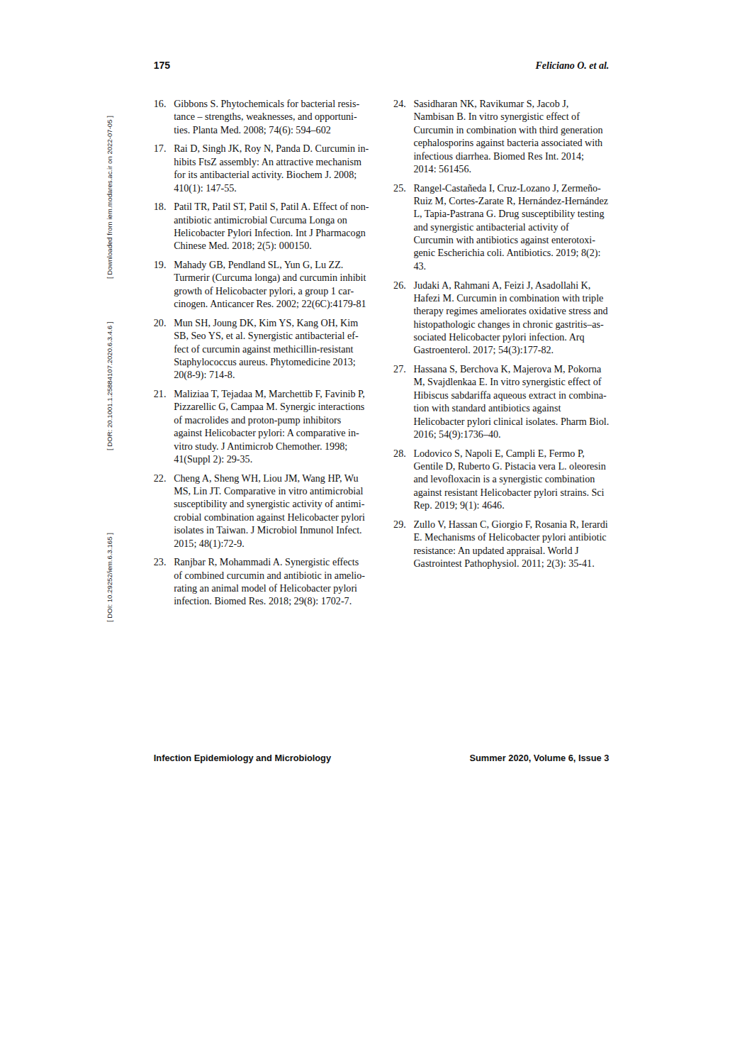[ DOI: 10.29252/iem.6.3.165 ]
[ DOR: 20.1001.1.25884107.2020.6.3.4.6 ]
[ Downloaded from iem.modares.ac.ir on 2022-07-05 ]
175
Feliciano O. et al.
Gibbons S. Phytochemicals for bacterial resistance – strengths, weaknesses, and opportunities. Planta Med. 2008; 74(6): 594–602
Rai D, Singh JK, Roy N, Panda D. Curcumin inhibits FtsZ assembly: An attractive mechanism for its antibacterial activity. Biochem J. 2008; 410(1): 147-55.
Patil TR, Patil ST, Patil S, Patil A. Effect of non-antibiotic antimicrobial Curcuma Longa on Helicobacter Pylori Infection. Int J Pharmacogn Chinese Med. 2018; 2(5): 000150.
Mahady GB, Pendland SL, Yun G, Lu ZZ. Turmerir (Curcuma longa) and curcumin inhibit growth of Helicobacter pylori, a group 1 carcinogen. Anticancer Res. 2002; 22(6C):4179-81
Mun SH, Joung DK, Kim YS, Kang OH, Kim SB, Seo YS, et al. Synergistic antibacterial effect of curcumin against methicillin-resistant Staphylococcus aureus. Phytomedicine 2013; 20(8-9): 714-8.
Maliziaa T, Tejadaa M, Marchettib F, Favinib P, Pizzarellic G, Campaa M. Synergic interactions of macrolides and proton-pump inhibitors against Helicobacter pylori: A comparative in-vitro study. J Antimicrob Chemother. 1998; 41(Suppl 2): 29-35.
Cheng A, Sheng WH, Liou JM, Wang HP, Wu MS, Lin JT. Comparative in vitro antimicrobial susceptibility and synergistic activity of antimicrobial combination against Helicobacter pylori isolates in Taiwan. J Microbiol Inmunol Infect. 2015; 48(1):72-9.
Ranjbar R, Mohammadi A. Synergistic effects of combined curcumin and antibiotic in ameliorating an animal model of Helicobacter pylori infection. Biomed Res. 2018; 29(8): 1702-7.
Sasidharan NK, Ravikumar S, Jacob J, Nambisan B. In vitro synergistic effect of Curcumin in combination with third generation cephalosporins against bacteria associated with infectious diarrhea. Biomed Res Int. 2014; 2014: 561456.
Rangel-Castañeda I, Cruz-Lozano J, Zermeño-Ruiz M, Cortes-Zarate R, Hernández-Hernández L, Tapia-Pastrana G. Drug susceptibility testing and synergistic antibacterial activity of Curcumin with antibiotics against enterotoxigenic Escherichia coli. Antibiotics. 2019; 8(2): 43.
Judaki A, Rahmani A, Feizi J, Asadollahi K, Hafezi M. Curcumin in combination with triple therapy regimes ameliorates oxidative stress and histopathologic changes in chronic gastritis–associated Helicobacter pylori infection. Arq Gastroenterol. 2017; 54(3):177-82.
Hassana S, Berchova K, Majerova M, Pokorna M, Svajdlenkaa E. In vitro synergistic effect of Hibiscus sabdariffa aqueous extract in combination with standard antibiotics against Helicobacter pylori clinical isolates. Pharm Biol. 2016; 54(9):1736–40.
Lodovico S, Napoli E, Campli E, Fermo P, Gentile D, Ruberto G. Pistacia vera L. oleoresin and levofloxacin is a synergistic combination against resistant Helicobacter pylori strains. Sci Rep. 2019; 9(1): 4646.
Zullo V, Hassan C, Giorgio F, Rosania R, Ierardi E. Mechanisms of Helicobacter pylori antibiotic resistance: An updated appraisal. World J Gastrointest Pathophysiol. 2011; 2(3): 35-41.
Infection Epidemiology and Microbiology
Summer 2020, Volume 6, Issue 3